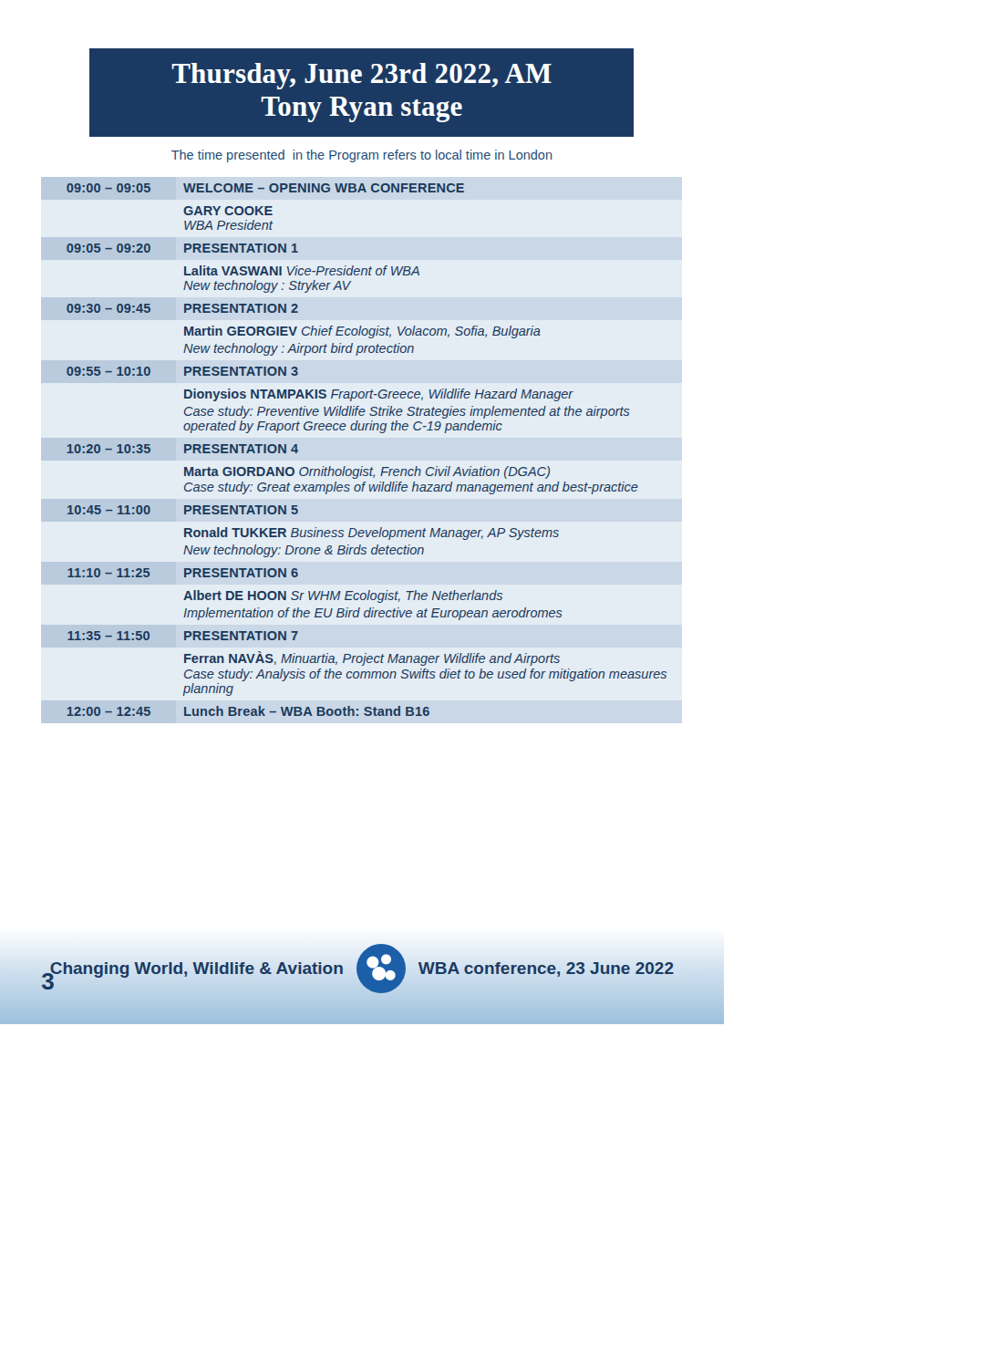Thursday, June 23rd 2022, AM
Tony Ryan stage
The time presented in the Program refers to local time in London
| 09:00 – 09:05 | WELCOME – OPENING WBA CONFERENCE |
| | GARY COOKE WBA President |
| 09:05 – 09:20 | PRESENTATION 1 |
| | Lalita VASWANI Vice-President of WBA New technology : Stryker AV |
| 09:30 – 09:45 | PRESENTATION 2 |
| | Martin GEORGIEV Chief Ecologist, Volacom, Sofia, Bulgaria New technology : Airport bird protection |
| 09:55 – 10:10 | PRESENTATION 3 |
| | Dionysios NTAMPAKIS Fraport-Greece, Wildlife Hazard Manager Case study: Preventive Wildlife Strike Strategies implemented at the airports operated by Fraport Greece during the C-19 pandemic |
| 10:20 – 10:35 | PRESENTATION 4 |
| | Marta GIORDANO Ornithologist, French Civil Aviation (DGAC) Case study: Great examples of wildlife hazard management and best-practice |
| 10:45 – 11:00 | PRESENTATION 5 |
| | Ronald TUKKER Business Development Manager, AP Systems New technology: Drone & Birds detection |
| 11:10 – 11:25 | PRESENTATION 6 |
| | Albert DE HOON Sr WHM Ecologist, The Netherlands Implementation of the EU Bird directive at European aerodromes |
| 11:35 – 11:50 | PRESENTATION 7 |
| | Ferran NAVÀS , Minuartia, Project Manager Wildlife and Airports Case study: Analysis of the common Swifts diet to be used for mitigation measures planning |
| 12:00 – 12:45 | Lunch Break – WBA Booth: Stand B16 |
3
Changing World, Wildlife & Aviation
WBA conference, 23 June 2022